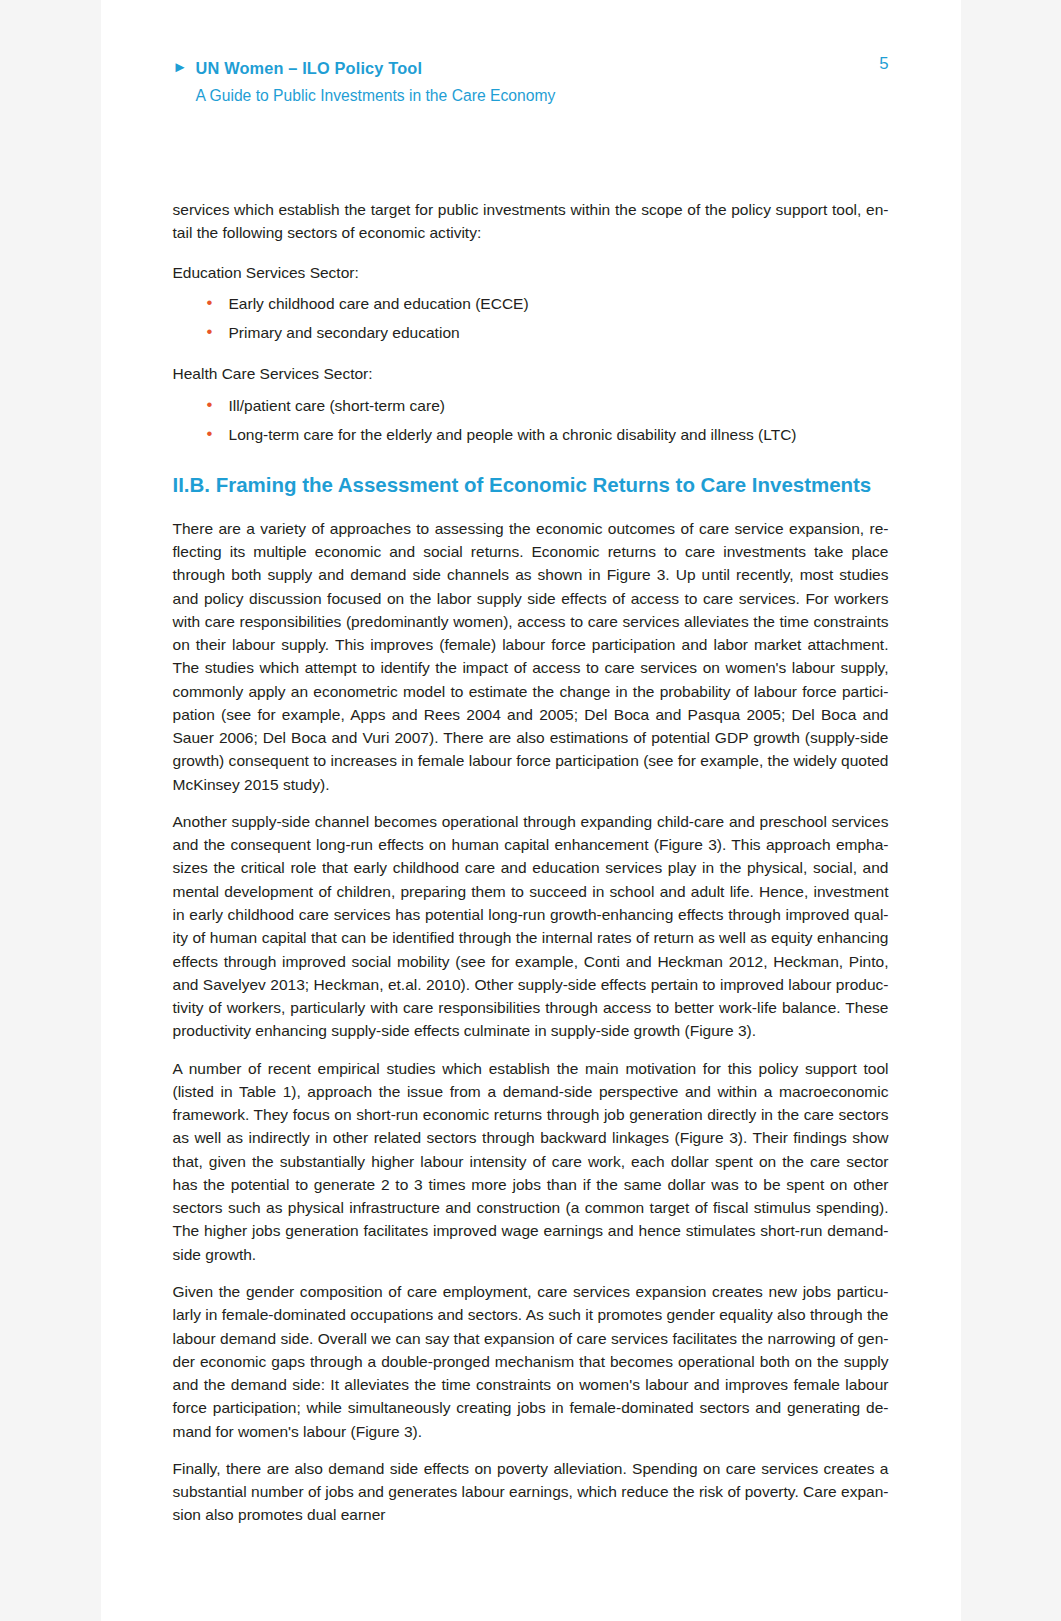►
UN Women – ILO Policy Tool A Guide to Public Investments in the Care Economy
5
services which establish the target for public investments within the scope of the policy support tool, entail the following sectors of economic activity:
Education Services Sector:
Early childhood care and education (ECCE)
Primary and secondary education
Health Care Services Sector:
Ill/patient care (short-term care)
Long-term care for the elderly and people with a chronic disability and illness (LTC)
II.B. Framing the Assessment of Economic Returns to Care Investments
There are a variety of approaches to assessing the economic outcomes of care service expansion, reflecting its multiple economic and social returns. Economic returns to care investments take place through both supply and demand side channels as shown in Figure 3. Up until recently, most studies and policy discussion focused on the labor supply side effects of access to care services. For workers with care responsibilities (predominantly women), access to care services alleviates the time constraints on their labour supply. This improves (female) labour force participation and labor market attachment. The studies which attempt to identify the impact of access to care services on women's labour supply, commonly apply an econometric model to estimate the change in the probability of labour force participation (see for example, Apps and Rees 2004 and 2005; Del Boca and Pasqua 2005; Del Boca and Sauer 2006; Del Boca and Vuri 2007). There are also estimations of potential GDP growth (supply-side growth) consequent to increases in female labour force participation (see for example, the widely quoted McKinsey 2015 study).
Another supply-side channel becomes operational through expanding child-care and preschool services and the consequent long-run effects on human capital enhancement (Figure 3). This approach emphasizes the critical role that early childhood care and education services play in the physical, social, and mental development of children, preparing them to succeed in school and adult life. Hence, investment in early childhood care services has potential long-run growth-enhancing effects through improved quality of human capital that can be identified through the internal rates of return as well as equity enhancing effects through improved social mobility (see for example, Conti and Heckman 2012, Heckman, Pinto, and Savelyev 2013; Heckman, et.al. 2010). Other supply-side effects pertain to improved labour productivity of workers, particularly with care responsibilities through access to better work-life balance. These productivity enhancing supply-side effects culminate in supply-side growth (Figure 3).
A number of recent empirical studies which establish the main motivation for this policy support tool (listed in Table 1), approach the issue from a demand-side perspective and within a macroeconomic framework. They focus on short-run economic returns through job generation directly in the care sectors as well as indirectly in other related sectors through backward linkages (Figure 3). Their findings show that, given the substantially higher labour intensity of care work, each dollar spent on the care sector has the potential to generate 2 to 3 times more jobs than if the same dollar was to be spent on other sectors such as physical infrastructure and construction (a common target of fiscal stimulus spending). The higher jobs generation facilitates improved wage earnings and hence stimulates short-run demand-side growth.
Given the gender composition of care employment, care services expansion creates new jobs particularly in female-dominated occupations and sectors. As such it promotes gender equality also through the labour demand side. Overall we can say that expansion of care services facilitates the narrowing of gender economic gaps through a double-pronged mechanism that becomes operational both on the supply and the demand side: It alleviates the time constraints on women's labour and improves female labour force participation; while simultaneously creating jobs in female-dominated sectors and generating demand for women's labour (Figure 3).
Finally, there are also demand side effects on poverty alleviation. Spending on care services creates a substantial number of jobs and generates labour earnings, which reduce the risk of poverty. Care expansion also promotes dual earner